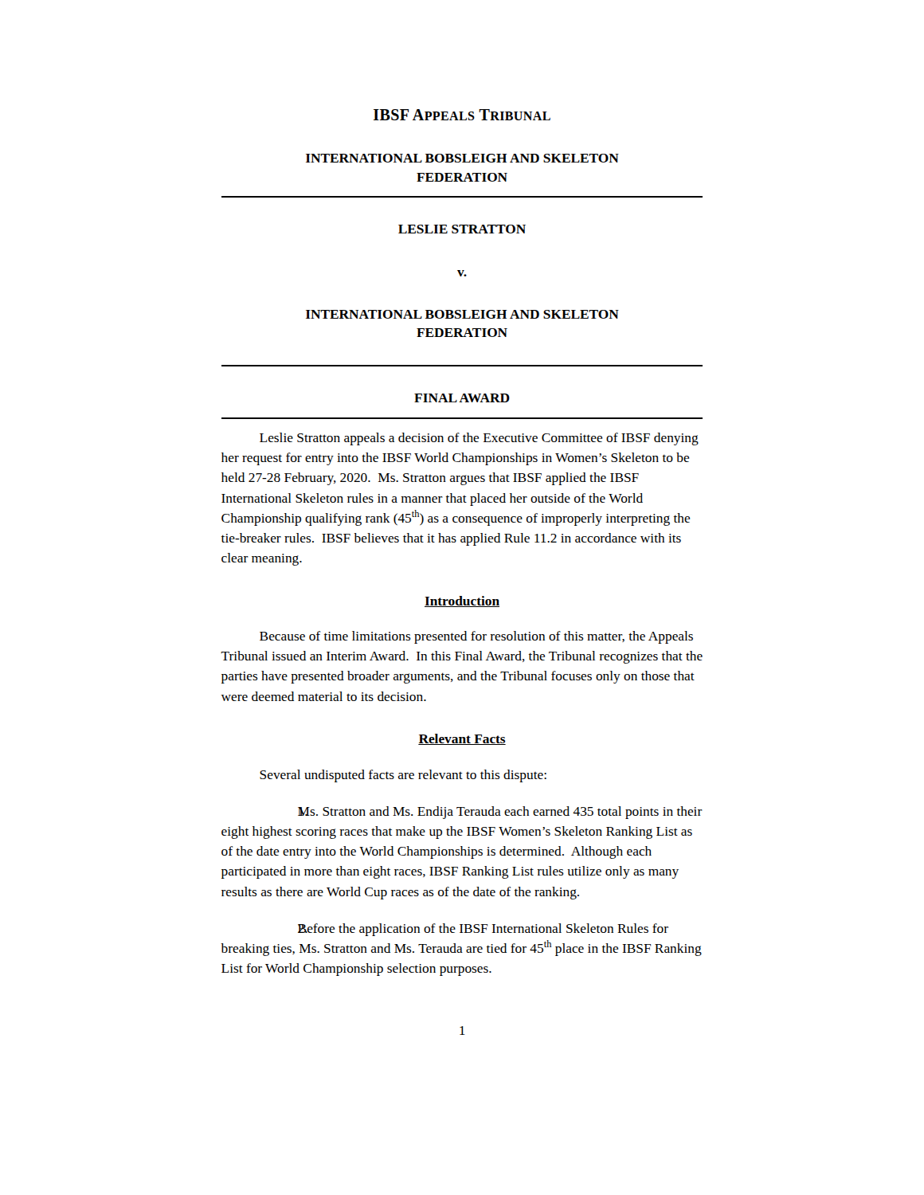IBSF APPEALS TRIBUNAL
International Bobsleigh and Skeleton
Federation
Leslie Stratton
v.
International Bobsleigh and Skeleton
Federation
Final Award
Leslie Stratton appeals a decision of the Executive Committee of IBSF denying her request for entry into the IBSF World Championships in Women’s Skeleton to be held 27-28 February, 2020. Ms. Stratton argues that IBSF applied the IBSF International Skeleton rules in a manner that placed her outside of the World Championship qualifying rank (45th) as a consequence of improperly interpreting the tie-breaker rules. IBSF believes that it has applied Rule 11.2 in accordance with its clear meaning.
Introduction
Because of time limitations presented for resolution of this matter, the Appeals Tribunal issued an Interim Award. In this Final Award, the Tribunal recognizes that the parties have presented broader arguments, and the Tribunal focuses only on those that were deemed material to its decision.
Relevant Facts
Several undisputed facts are relevant to this dispute:
1. Ms. Stratton and Ms. Endija Terauda each earned 435 total points in their eight highest scoring races that make up the IBSF Women’s Skeleton Ranking List as of the date entry into the World Championships is determined. Although each participated in more than eight races, IBSF Ranking List rules utilize only as many results as there are World Cup races as of the date of the ranking.
2. Before the application of the IBSF International Skeleton Rules for breaking ties, Ms. Stratton and Ms. Terauda are tied for 45th place in the IBSF Ranking List for World Championship selection purposes.
1